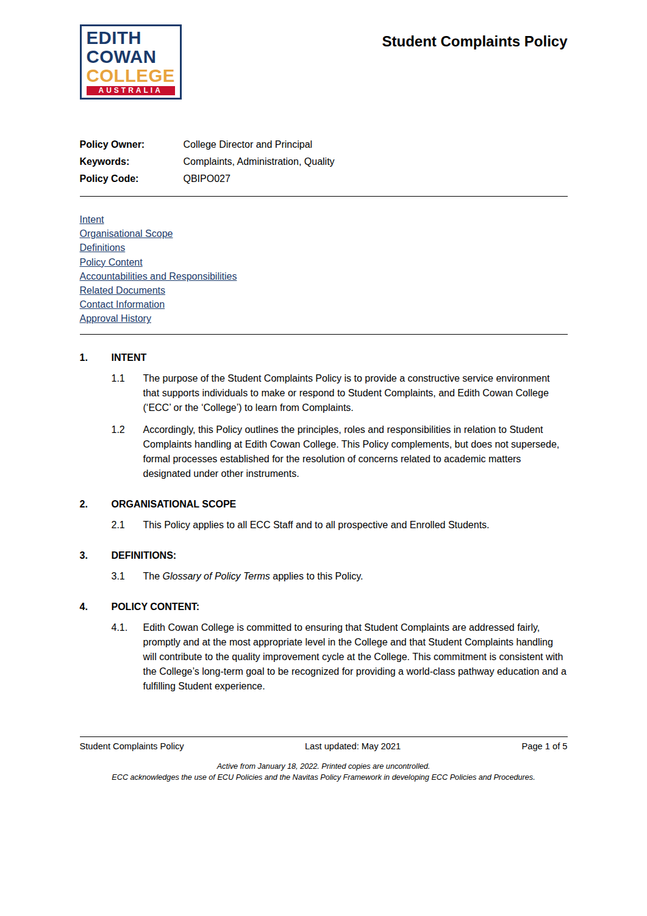EDITH COWAN COLLEGE
AUSTRALIA
Student Complaints Policy
| Policy Owner: | College Director and Principal |
| Keywords: | Complaints, Administration, Quality |
| Policy Code: | QBIPO027 |
Intent Organisational Scope Definitions Policy Content Accountabilities and Responsibilities Related Documents Contact Information Approval History
1. Intent
1.1 The purpose of the Student Complaints Policy is to provide a constructive service environment that supports individuals to make or respond to Student Complaints, and Edith Cowan College (‘ECC’ or the ‘College’) to learn from Complaints.
1.2 Accordingly, this Policy outlines the principles, roles and responsibilities in relation to Student Complaints handling at Edith Cowan College. This Policy complements, but does not supersede, formal processes established for the resolution of concerns related to academic matters designated under other instruments.
2. Organisational Scope
2.1 This Policy applies to all ECC Staff and to all prospective and Enrolled Students.
3. Definitions:
3.1 The Glossary of Policy Terms applies to this Policy.
4. Policy Content:
4.1. Edith Cowan College is committed to ensuring that Student Complaints are addressed fairly, promptly and at the most appropriate level in the College and that Student Complaints handling will contribute to the quality improvement cycle at the College. This commitment is consistent with the College’s long-term goal to be recognized for providing a world-class pathway education and a fulfilling Student experience.
Student Complaints Policy Last updated: May 2021 Page 1 of 5
Active from January 18, 2022. Printed copies are uncontrolled.
ECC acknowledges the use of ECU Policies and the Navitas Policy Framework in developing ECC Policies and Procedures.